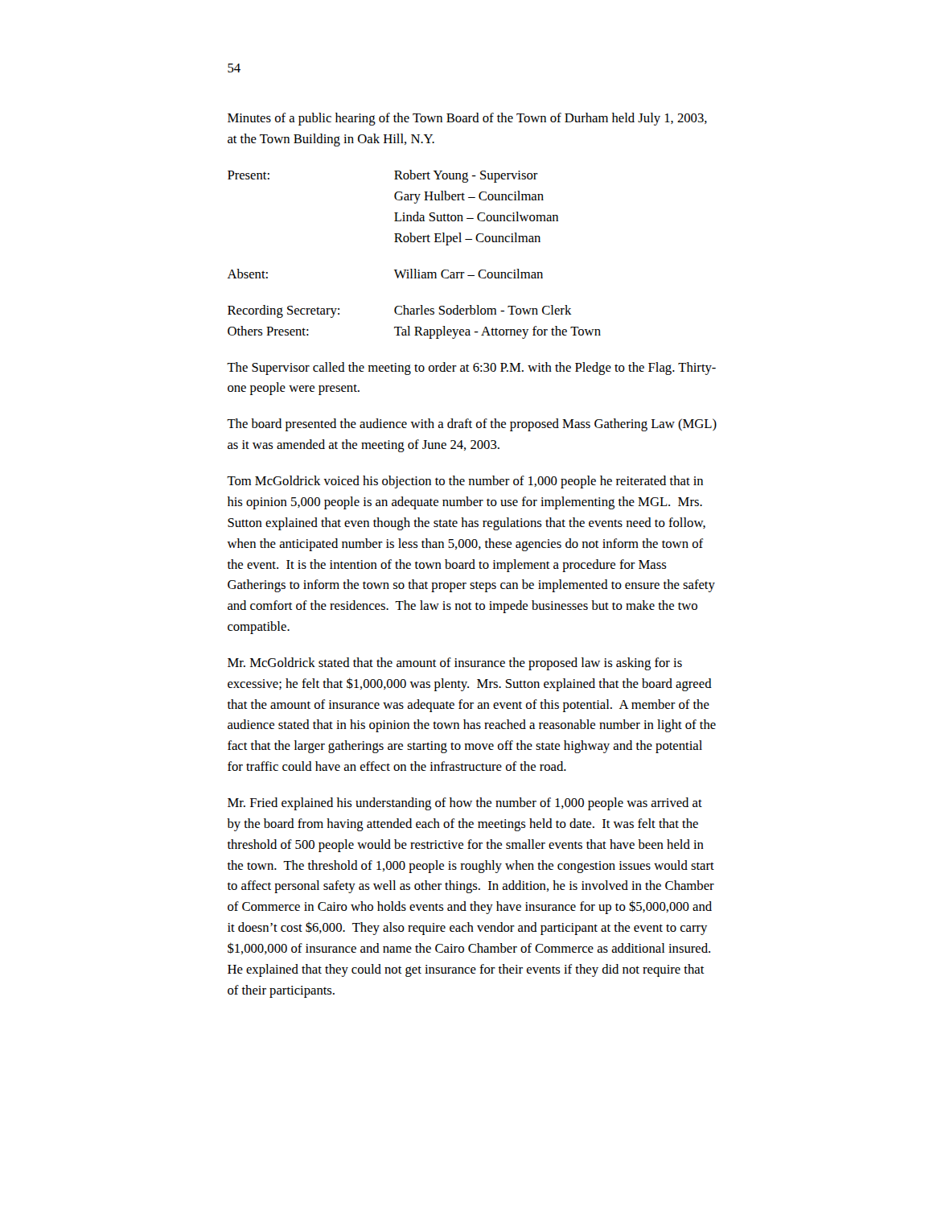54
Minutes of a public hearing of the Town Board of the Town of Durham held July 1, 2003, at the Town Building in Oak Hill, N.Y.
| Present: | Robert Young - Supervisor Gary Hulbert – Councilman Linda Sutton – Councilwoman Robert Elpel – Councilman |
| Absent: | William Carr – Councilman |
| Recording Secretary: | Charles Soderblom - Town Clerk |
| Others Present: | Tal Rappleyea - Attorney for the Town |
The Supervisor called the meeting to order at 6:30 P.M. with the Pledge to the Flag. Thirty-one people were present.
The board presented the audience with a draft of the proposed Mass Gathering Law (MGL) as it was amended at the meeting of June 24, 2003.
Tom McGoldrick voiced his objection to the number of 1,000 people he reiterated that in his opinion 5,000 people is an adequate number to use for implementing the MGL. Mrs. Sutton explained that even though the state has regulations that the events need to follow, when the anticipated number is less than 5,000, these agencies do not inform the town of the event. It is the intention of the town board to implement a procedure for Mass Gatherings to inform the town so that proper steps can be implemented to ensure the safety and comfort of the residences. The law is not to impede businesses but to make the two compatible.
Mr. McGoldrick stated that the amount of insurance the proposed law is asking for is excessive; he felt that $1,000,000 was plenty. Mrs. Sutton explained that the board agreed that the amount of insurance was adequate for an event of this potential. A member of the audience stated that in his opinion the town has reached a reasonable number in light of the fact that the larger gatherings are starting to move off the state highway and the potential for traffic could have an effect on the infrastructure of the road.
Mr. Fried explained his understanding of how the number of 1,000 people was arrived at by the board from having attended each of the meetings held to date. It was felt that the threshold of 500 people would be restrictive for the smaller events that have been held in the town. The threshold of 1,000 people is roughly when the congestion issues would start to affect personal safety as well as other things. In addition, he is involved in the Chamber of Commerce in Cairo who holds events and they have insurance for up to $5,000,000 and it doesn’t cost $6,000. They also require each vendor and participant at the event to carry $1,000,000 of insurance and name the Cairo Chamber of Commerce as additional insured. He explained that they could not get insurance for their events if they did not require that of their participants.